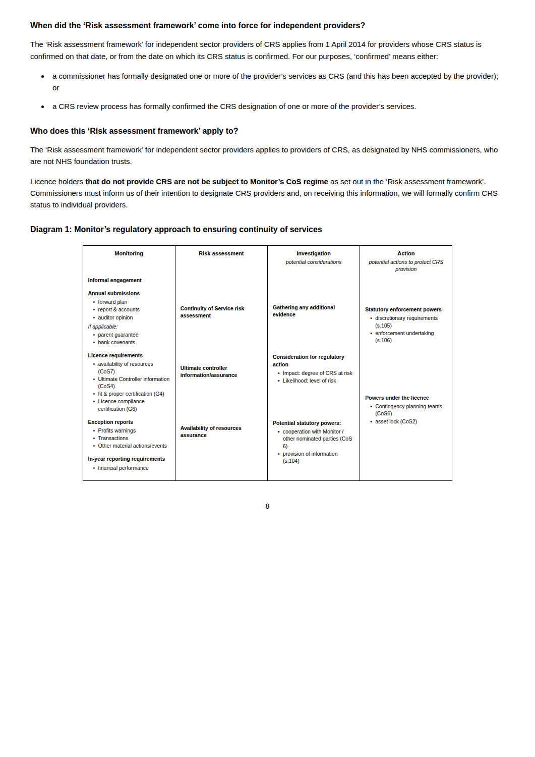When did the ‘Risk assessment framework’ come into force for independent providers?
The ‘Risk assessment framework’ for independent sector providers of CRS applies from 1 April 2014 for providers whose CRS status is confirmed on that date, or from the date on which its CRS status is confirmed. For our purposes, ‘confirmed’ means either:
a commissioner has formally designated one or more of the provider’s services as CRS (and this has been accepted by the provider); or
a CRS review process has formally confirmed the CRS designation of one or more of the provider’s services.
Who does this ‘Risk assessment framework’ apply to?
The ‘Risk assessment framework’ for independent sector providers applies to providers of CRS, as designated by NHS commissioners, who are not NHS foundation trusts.
Licence holders that do not provide CRS are not be subject to Monitor’s CoS regime as set out in the ‘Risk assessment framework’. Commissioners must inform us of their intention to designate CRS providers and, on receiving this information, we will formally confirm CRS status to individual providers.
Diagram 1: Monitor’s regulatory approach to ensuring continuity of services
| Monitoring Informal engagement Annual submissions forward plan report & accounts auditor opinion If applicable: parent guarantee bank covenants Licence requirements availability of resources (CoS7) Ultimate Controller information (CoS4) fit & proper certification (G4) Licence compliance certification (G6) Exception reports Profits warnings Transactions Other material actions/events In-year reporting requirements financial performance | Risk assessment Continuity of Service risk assessment Ultimate controller information/assurance Availability of resources assurance | Investigation potential considerations Gathering any additional evidence Consideration for regulatory action Impact: degree of CRS at risk Likelihood: level of risk Potential statutory powers: cooperation with Monitor / other nominated parties (CoS 6) provision of information (s.104) | Action potential actions to protect CRS provision Statutory enforcement powers discretionary requirements (s.105) enforcement undertaking (s.106) Powers under the licence Contingency planning teams (CoS6) asset lock (CoS2) |
8